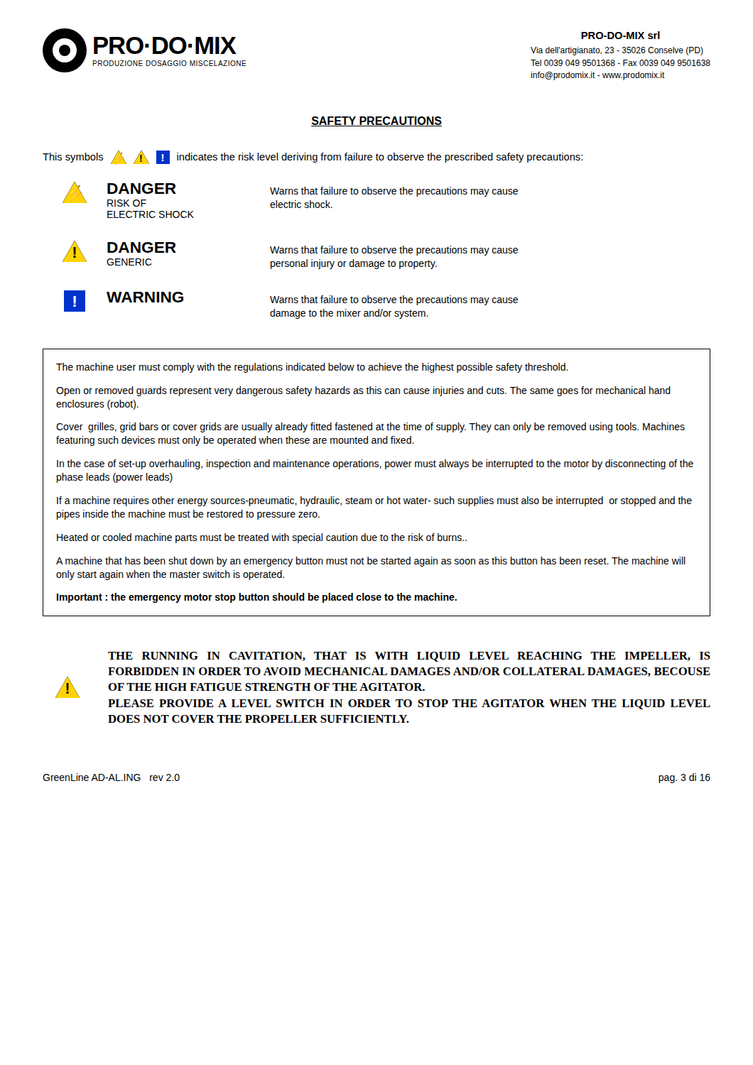PRO·DO·MIX
PRODUZIONE DOSAGGIO MISCELAZIONE
PRO-DO-MIX srl
Via dell'artigianato, 23 - 35026 Conselve (PD)
Tel 0039 049 9501368 - Fax 0039 049 9501638
info@prodomix.it - www.prodomix.it
SAFETY PRECAUTIONS
This symbols ⚡ ! ! indicates the risk level deriving from failure to observe the prescribed safety precautions:
⚡
DANGER
RISK OF
ELECTRIC SHOCK
Warns that failure to observe the precautions may cause
electric shock.
!
DANGER
GENERIC
Warns that failure to observe the precautions may cause
personal injury or damage to property.
!
WARNING
Warns that failure to observe the precautions may cause
damage to the mixer and/or system.
The machine user must comply with the regulations indicated below to achieve the highest possible safety threshold.
Open or removed guards represent very dangerous safety hazards as this can cause injuries and cuts. The same goes for mechanical hand enclosures (robot).
Cover grilles, grid bars or cover grids are usually already fitted fastened at the time of supply. They can only be removed using tools. Machines featuring such devices must only be operated when these are mounted and fixed.
In the case of set-up overhauling, inspection and maintenance operations, power must always be interrupted to the motor by disconnecting of the phase leads (power leads)
If a machine requires other energy sources-pneumatic, hydraulic, steam or hot water- such supplies must also be interrupted or stopped and the pipes inside the machine must be restored to pressure zero.
Heated or cooled machine parts must be treated with special caution due to the risk of burns..
A machine that has been shut down by an emergency button must not be started again as soon as this button has been reset. The machine will only start again when the master switch is operated.
Important : the emergency motor stop button should be placed close to the machine.
!
THE RUNNING IN CAVITATION, THAT IS WITH LIQUID LEVEL REACHING THE IMPELLER, IS FORBIDDEN IN ORDER TO AVOID MECHANICAL DAMAGES AND/OR COLLATERAL DAMAGES, BECOUSE OF THE HIGH FATIGUE STRENGTH OF THE AGITATOR.
PLEASE PROVIDE A LEVEL SWITCH IN ORDER TO STOP THE AGITATOR WHEN THE LIQUID LEVEL DOES NOT COVER THE PROPELLER SUFFICIENTLY.
GreenLine AD-AL.ING rev 2.0
pag. 3 di 16